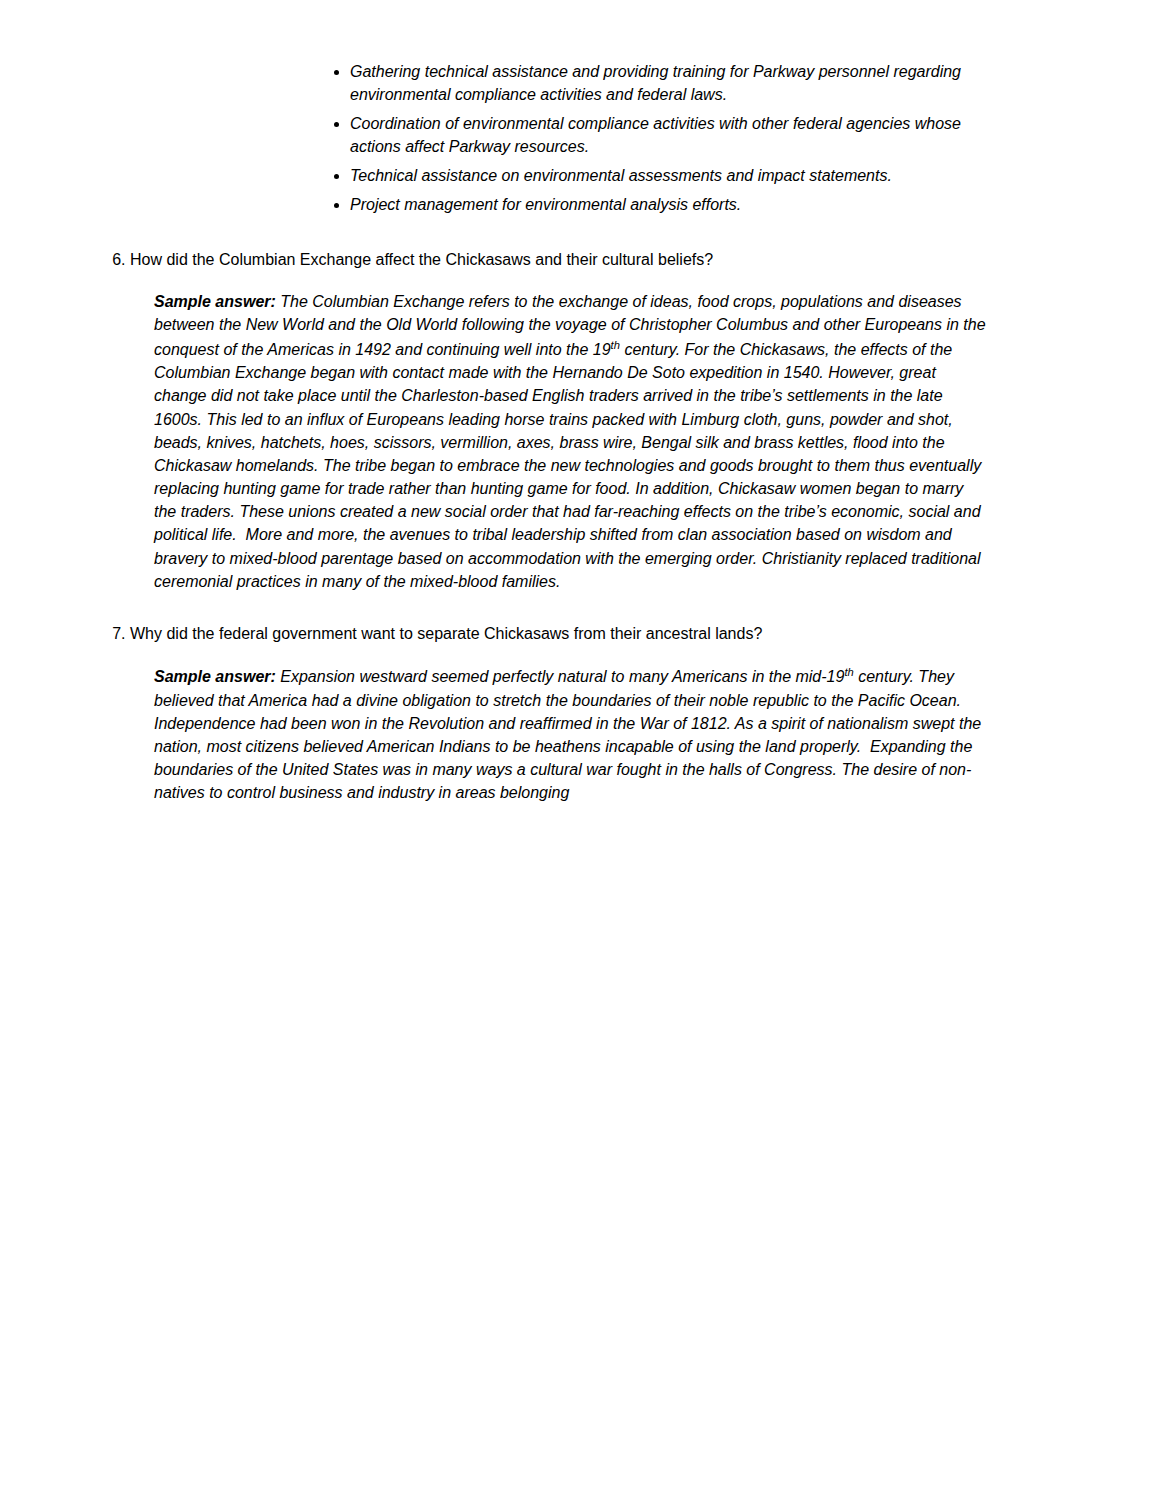Gathering technical assistance and providing training for Parkway personnel regarding environmental compliance activities and federal laws.
Coordination of environmental compliance activities with other federal agencies whose actions affect Parkway resources.
Technical assistance on environmental assessments and impact statements.
Project management for environmental analysis efforts.
How did the Columbian Exchange affect the Chickasaws and their cultural beliefs?
Sample answer: The Columbian Exchange refers to the exchange of ideas, food crops, populations and diseases between the New World and the Old World following the voyage of Christopher Columbus and other Europeans in the conquest of the Americas in 1492 and continuing well into the 19th century. For the Chickasaws, the effects of the Columbian Exchange began with contact made with the Hernando De Soto expedition in 1540. However, great change did not take place until the Charleston-based English traders arrived in the tribe’s settlements in the late 1600s. This led to an influx of Europeans leading horse trains packed with Limburg cloth, guns, powder and shot, beads, knives, hatchets, hoes, scissors, vermillion, axes, brass wire, Bengal silk and brass kettles, flood into the Chickasaw homelands. The tribe began to embrace the new technologies and goods brought to them thus eventually replacing hunting game for trade rather than hunting game for food. In addition, Chickasaw women began to marry the traders. These unions created a new social order that had far-reaching effects on the tribe’s economic, social and political life. More and more, the avenues to tribal leadership shifted from clan association based on wisdom and bravery to mixed-blood parentage based on accommodation with the emerging order. Christianity replaced traditional ceremonial practices in many of the mixed-blood families.
Why did the federal government want to separate Chickasaws from their ancestral lands?
Sample answer: Expansion westward seemed perfectly natural to many Americans in the mid-19th century. They believed that America had a divine obligation to stretch the boundaries of their noble republic to the Pacific Ocean. Independence had been won in the Revolution and reaffirmed in the War of 1812. As a spirit of nationalism swept the nation, most citizens believed American Indians to be heathens incapable of using the land properly. Expanding the boundaries of the United States was in many ways a cultural war fought in the halls of Congress. The desire of non-natives to control business and industry in areas belonging